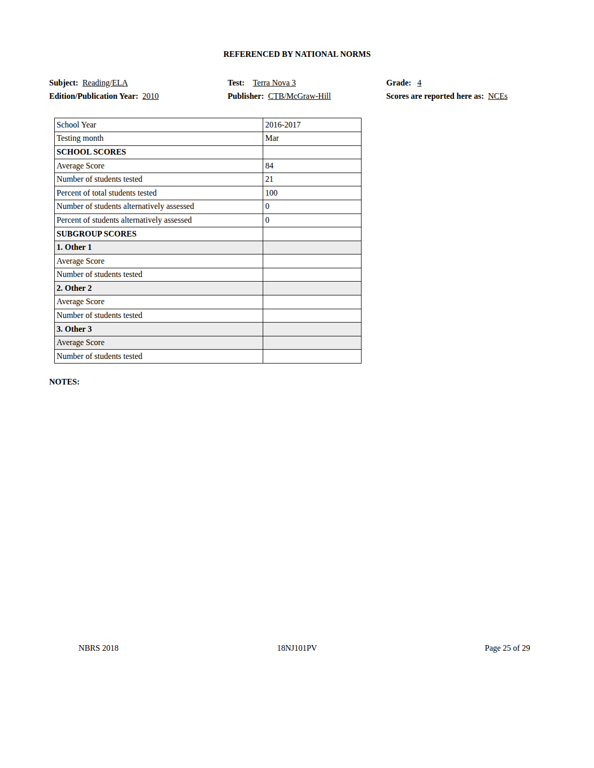REFERENCED BY NATIONAL NORMS
| Subject: Reading/ELA | Test: Terra Nova 3 | Grade: 4 |
| Edition/Publication Year: 2010 | Publisher: CTB/McGraw-Hill | Scores are reported here as: NCEs |
| School Year | 2016-2017 |
| Testing month | Mar |
| SCHOOL SCORES | |
| Average Score | 84 |
| Number of students tested | 21 |
| Percent of total students tested | 100 |
| Number of students alternatively assessed | 0 |
| Percent of students alternatively assessed | 0 |
| SUBGROUP SCORES | |
| 1. Other 1 | |
| Average Score | |
| Number of students tested | |
| 2. Other 2 | |
| Average Score | |
| Number of students tested | |
| 3. Other 3 | |
| Average Score | |
| Number of students tested | |
NOTES:
| NBRS 2018 | 18NJ101PV | Page 25 of 29 |